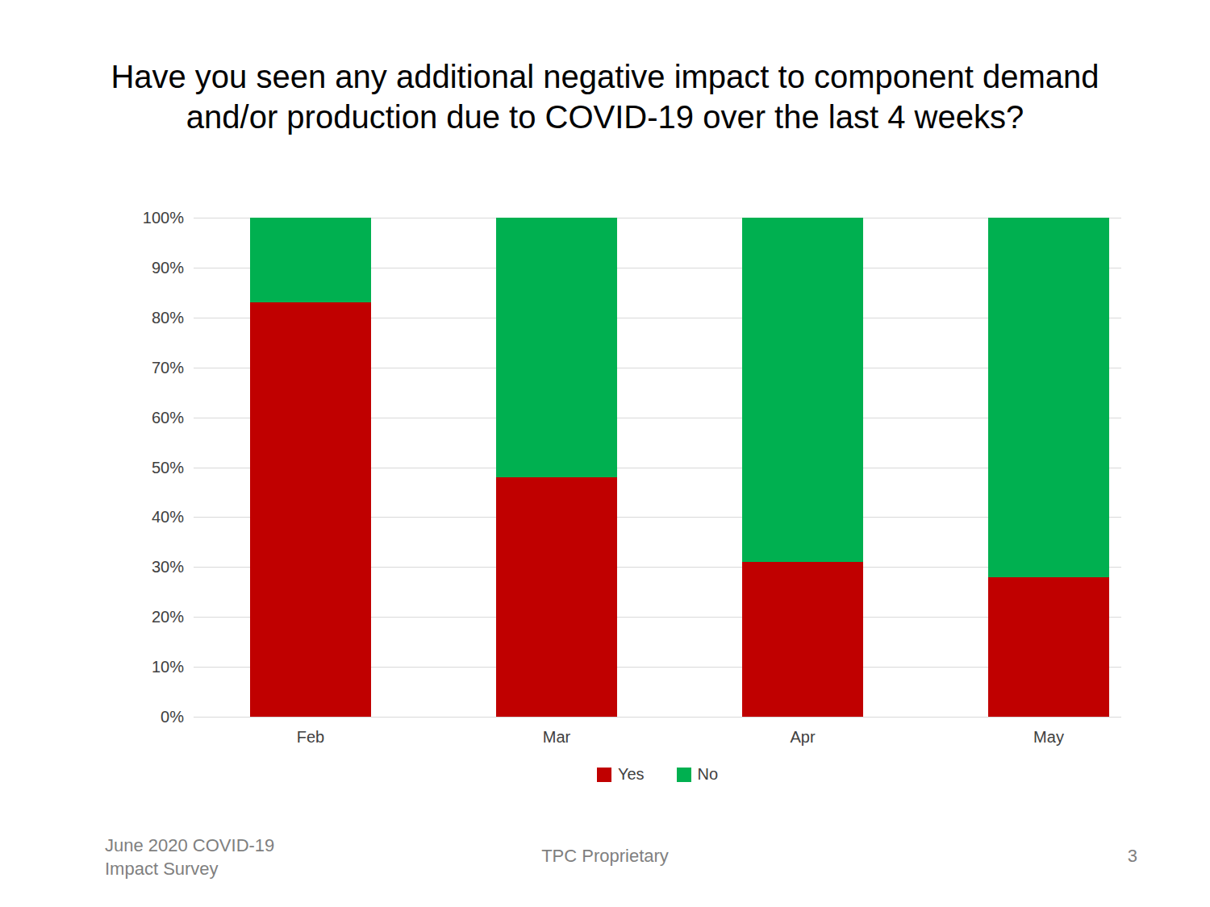Have you seen any additional negative impact to component demand
and/or production due to COVID-19 over the last 4 weeks?
100%
90%
80%
70%
60%
50%
40%
30%
20%
10%
0%
Feb
Mar
Apr
May
Yes No
June 2020 COVID-19
Impact Survey
TPC Proprietary
3